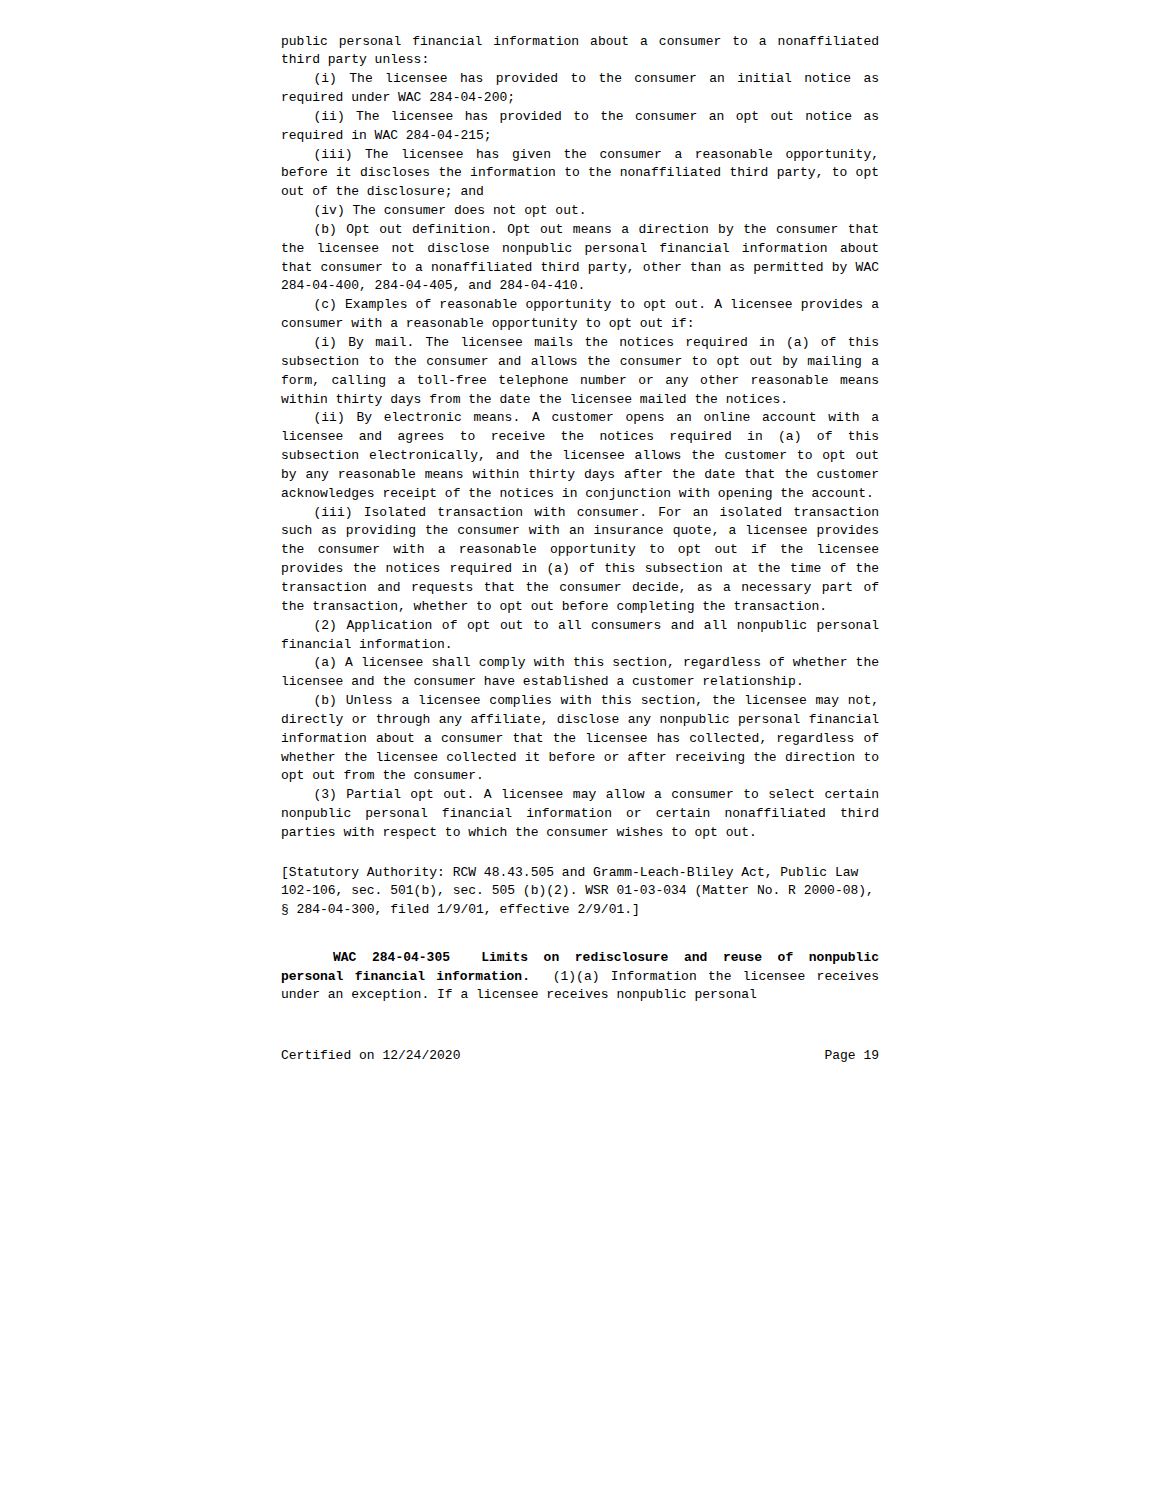public personal financial information about a consumer to a nonaffiliated third party unless:
(i) The licensee has provided to the consumer an initial notice as required under WAC 284-04-200;
(ii) The licensee has provided to the consumer an opt out notice as required in WAC 284-04-215;
(iii) The licensee has given the consumer a reasonable opportunity, before it discloses the information to the nonaffiliated third party, to opt out of the disclosure; and
(iv) The consumer does not opt out.
(b) Opt out definition. Opt out means a direction by the consumer that the licensee not disclose nonpublic personal financial information about that consumer to a nonaffiliated third party, other than as permitted by WAC 284-04-400, 284-04-405, and 284-04-410.
(c) Examples of reasonable opportunity to opt out. A licensee provides a consumer with a reasonable opportunity to opt out if:
(i) By mail. The licensee mails the notices required in (a) of this subsection to the consumer and allows the consumer to opt out by mailing a form, calling a toll-free telephone number or any other reasonable means within thirty days from the date the licensee mailed the notices.
(ii) By electronic means. A customer opens an online account with a licensee and agrees to receive the notices required in (a) of this subsection electronically, and the licensee allows the customer to opt out by any reasonable means within thirty days after the date that the customer acknowledges receipt of the notices in conjunction with opening the account.
(iii) Isolated transaction with consumer. For an isolated transaction such as providing the consumer with an insurance quote, a licensee provides the consumer with a reasonable opportunity to opt out if the licensee provides the notices required in (a) of this subsection at the time of the transaction and requests that the consumer decide, as a necessary part of the transaction, whether to opt out before completing the transaction.
(2) Application of opt out to all consumers and all nonpublic personal financial information.
(a) A licensee shall comply with this section, regardless of whether the licensee and the consumer have established a customer relationship.
(b) Unless a licensee complies with this section, the licensee may not, directly or through any affiliate, disclose any nonpublic personal financial information about a consumer that the licensee has collected, regardless of whether the licensee collected it before or after receiving the direction to opt out from the consumer.
(3) Partial opt out. A licensee may allow a consumer to select certain nonpublic personal financial information or certain nonaffiliated third parties with respect to which the consumer wishes to opt out.
[Statutory Authority: RCW 48.43.505 and Gramm-Leach-Bliley Act, Public Law 102-106, sec. 501(b), sec. 505 (b)(2). WSR 01-03-034 (Matter No. R 2000-08), § 284-04-300, filed 1/9/01, effective 2/9/01.]
WAC 284-04-305 Limits on redisclosure and reuse of nonpublic personal financial information. (1)(a) Information the licensee receives under an exception. If a licensee receives nonpublic personal
Certified on 12/24/2020 Page 19